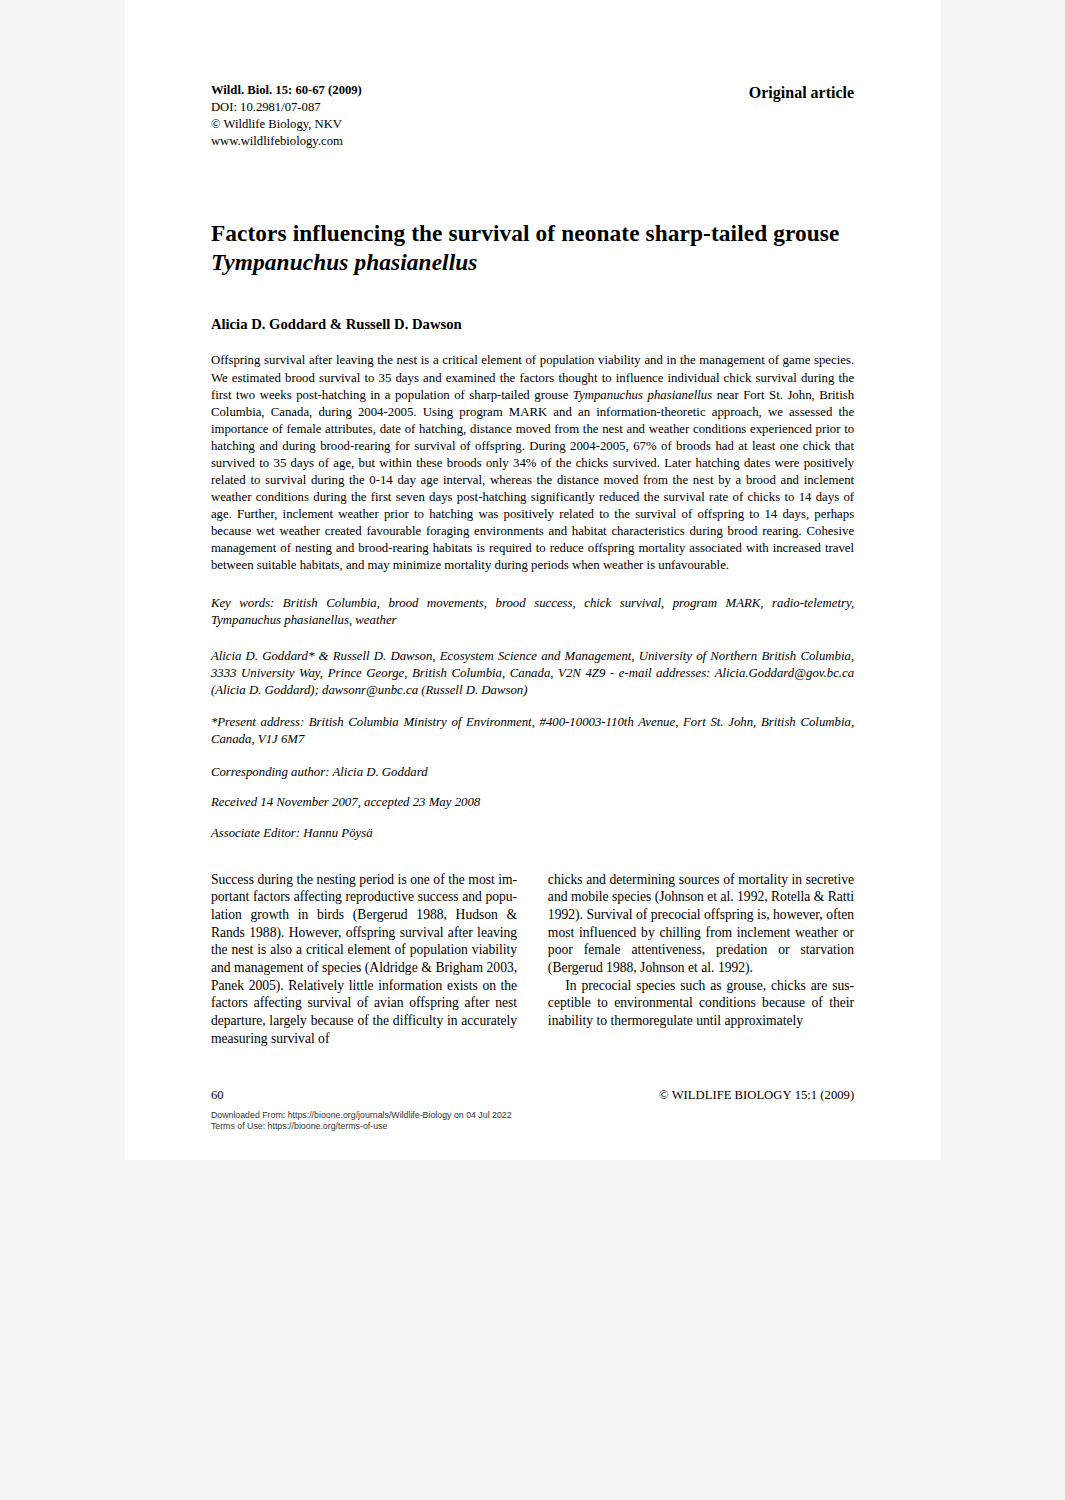Wildl. Biol. 15: 60-67 (2009)
DOI: 10.2981/07-087
© Wildlife Biology, NKV
www.wildlifebiology.com
Original article
Factors influencing the survival of neonate sharp-tailed grouse Tympanuchus phasianellus
Alicia D. Goddard & Russell D. Dawson
Offspring survival after leaving the nest is a critical element of population viability and in the management of game species. We estimated brood survival to 35 days and examined the factors thought to influence individual chick survival during the first two weeks post-hatching in a population of sharp-tailed grouse Tympanuchus phasianellus near Fort St. John, British Columbia, Canada, during 2004-2005. Using program MARK and an information-theoretic approach, we assessed the importance of female attributes, date of hatching, distance moved from the nest and weather conditions experienced prior to hatching and during brood-rearing for survival of offspring. During 2004-2005, 67% of broods had at least one chick that survived to 35 days of age, but within these broods only 34% of the chicks survived. Later hatching dates were positively related to survival during the 0-14 day age interval, whereas the distance moved from the nest by a brood and inclement weather conditions during the first seven days post-hatching significantly reduced the survival rate of chicks to 14 days of age. Further, inclement weather prior to hatching was positively related to the survival of offspring to 14 days, perhaps because wet weather created favourable foraging environments and habitat characteristics during brood rearing. Cohesive management of nesting and brood-rearing habitats is required to reduce offspring mortality associated with increased travel between suitable habitats, and may minimize mortality during periods when weather is unfavourable.
Key words: British Columbia, brood movements, brood success, chick survival, program MARK, radio-telemetry, Tympanuchus phasianellus, weather
Alicia D. Goddard* & Russell D. Dawson, Ecosystem Science and Management, University of Northern British Columbia, 3333 University Way, Prince George, British Columbia, Canada, V2N 4Z9 - e-mail addresses: Alicia.Goddard@gov.bc.ca (Alicia D. Goddard); dawsonr@unbc.ca (Russell D. Dawson)
*Present address: British Columbia Ministry of Environment, #400-10003-110th Avenue, Fort St. John, British Columbia, Canada, V1J 6M7
Corresponding author: Alicia D. Goddard
Received 14 November 2007, accepted 23 May 2008
Associate Editor: Hannu Pöysä
Success during the nesting period is one of the most important factors affecting reproductive success and population growth in birds (Bergerud 1988, Hudson & Rands 1988). However, offspring survival after leaving the nest is also a critical element of population viability and management of species (Aldridge & Brigham 2003, Panek 2005). Relatively little information exists on the factors affecting survival of avian offspring after nest departure, largely because of the difficulty in accurately measuring survival of
chicks and determining sources of mortality in secretive and mobile species (Johnson et al. 1992, Rotella & Ratti 1992). Survival of precocial offspring is, however, often most influenced by chilling from inclement weather or poor female attentiveness, predation or starvation (Bergerud 1988, Johnson et al. 1992).
In precocial species such as grouse, chicks are susceptible to environmental conditions because of their inability to thermoregulate until approximately
60
© WILDLIFE BIOLOGY 15:1 (2009)
Downloaded From: https://bioone.org/journals/Wildlife-Biology on 04 Jul 2022
Terms of Use: https://bioone.org/terms-of-use